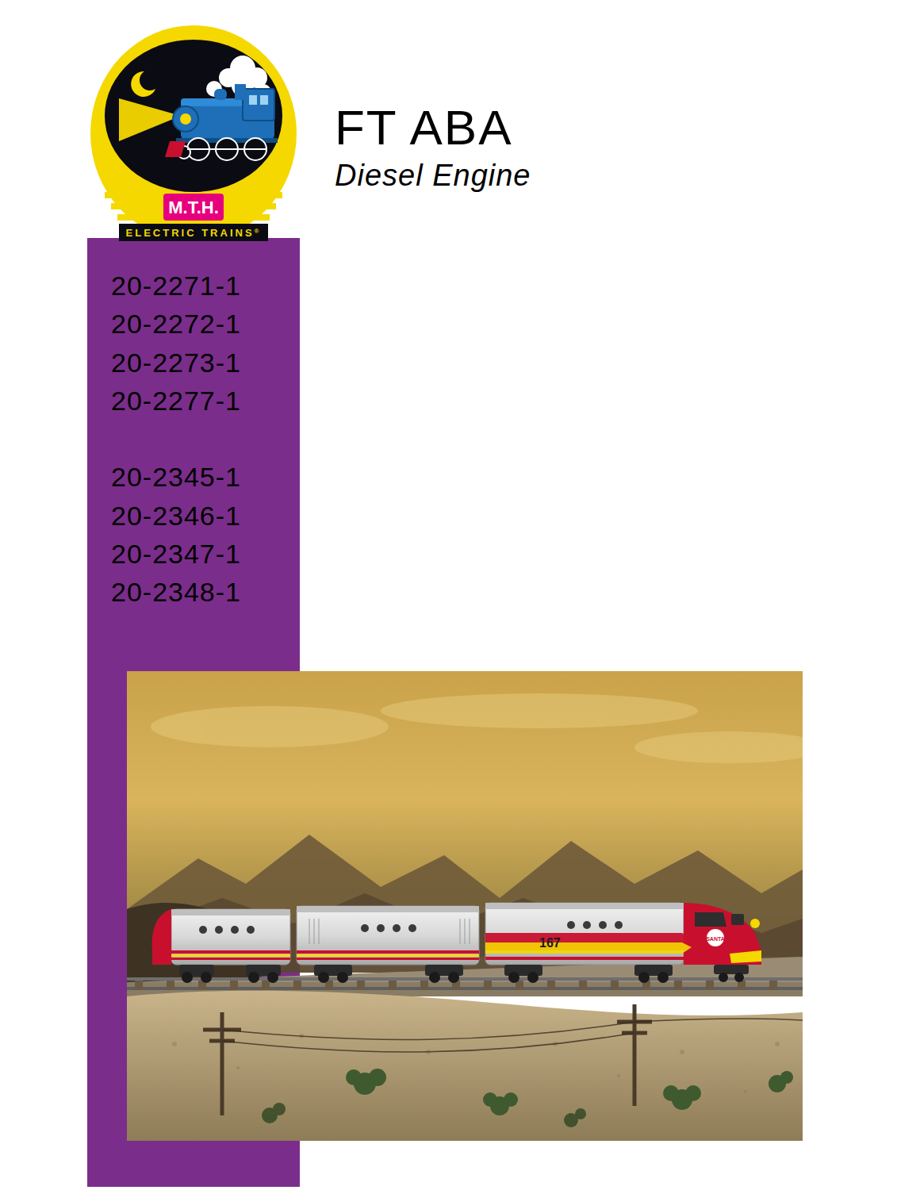M.T.H. ELECTRIC TRAINS®
FT ABA
Diesel Engine
20-2271-1
20-2272-1
20-2273-1
20-2277-1
20-2345-1
20-2346-1
20-2347-1
20-2348-1
167 SANTA